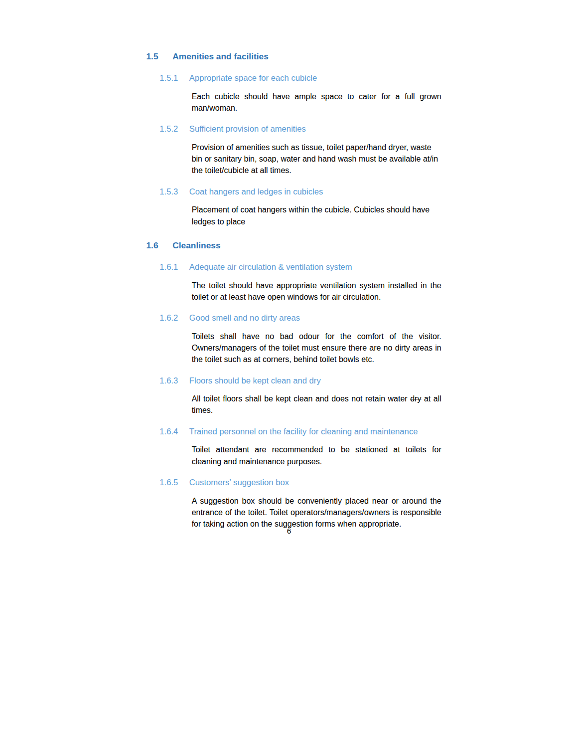1.5 Amenities and facilities
1.5.1 Appropriate space for each cubicle
Each cubicle should have ample space to cater for a full grown man/woman.
1.5.2 Sufficient provision of amenities
Provision of amenities such as tissue, toilet paper/hand dryer, waste bin or sanitary bin, soap, water and hand wash must be available at/in the toilet/cubicle at all times.
1.5.3 Coat hangers and ledges in cubicles
Placement of coat hangers within the cubicle. Cubicles should have ledges to place
1.6 Cleanliness
1.6.1 Adequate air circulation & ventilation system
The toilet should have appropriate ventilation system installed in the toilet or at least have open windows for air circulation.
1.6.2 Good smell and no dirty areas
Toilets shall have no bad odour for the comfort of the visitor. Owners/managers of the toilet must ensure there are no dirty areas in the toilet such as at corners, behind toilet bowls etc.
1.6.3 Floors should be kept clean and dry
All toilet floors shall be kept clean and does not retain water dry at all times.
1.6.4 Trained personnel on the facility for cleaning and maintenance
Toilet attendant are recommended to be stationed at toilets for cleaning and maintenance purposes.
1.6.5 Customers’ suggestion box
A suggestion box should be conveniently placed near or around the entrance of the toilet. Toilet operators/managers/owners is responsible for taking action on the suggestion forms when appropriate.
6